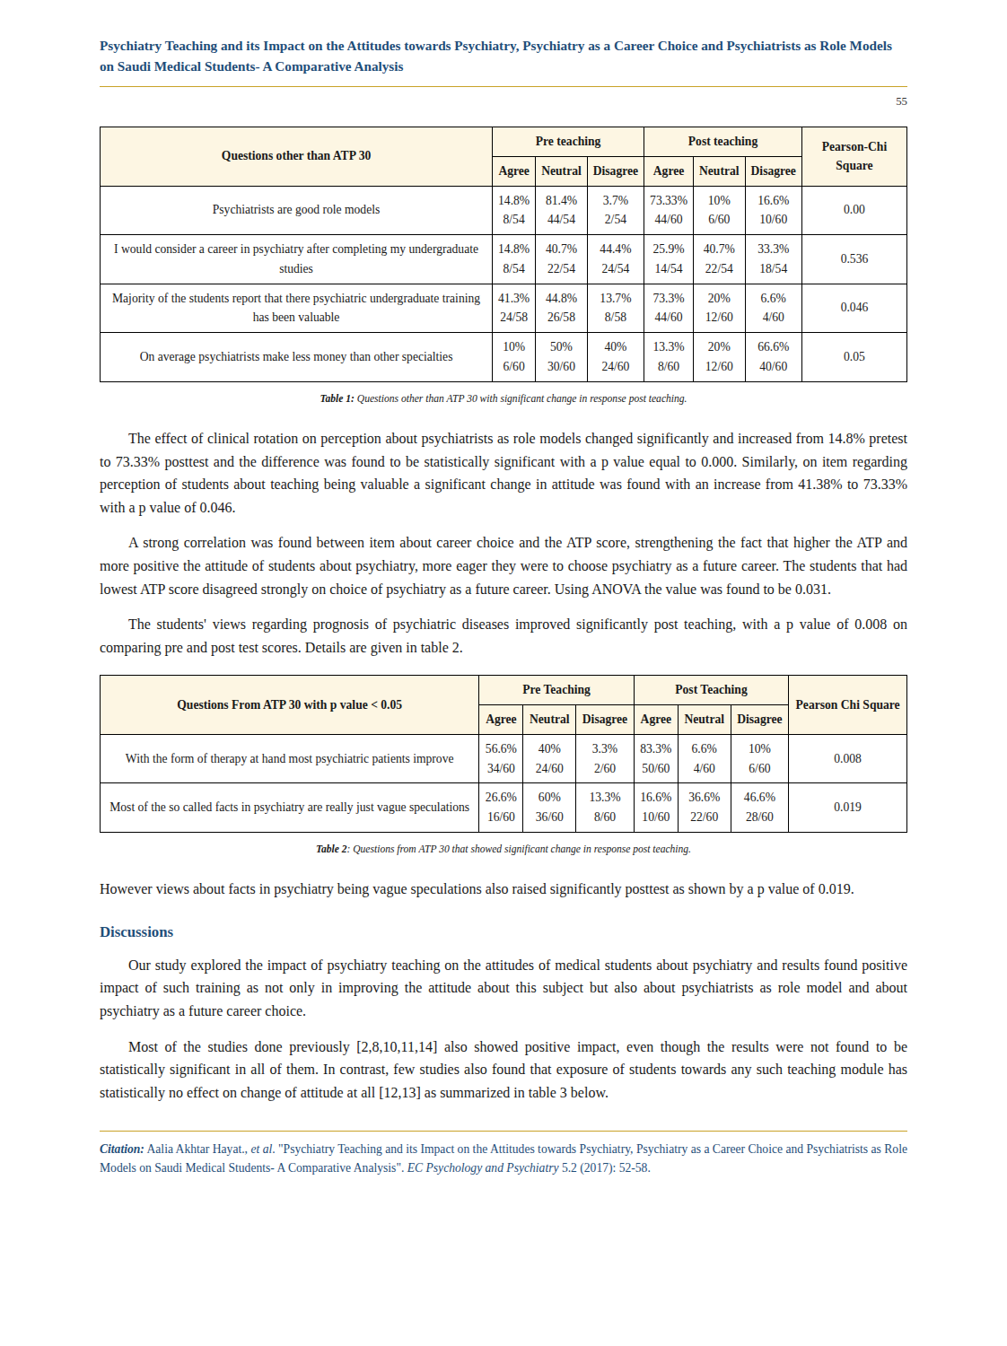Psychiatry Teaching and its Impact on the Attitudes towards Psychiatry, Psychiatry as a Career Choice and Psychiatrists as Role Models on Saudi Medical Students- A Comparative Analysis
55
Table 1: Questions other than ATP 30 with significant change in response post teaching.
| Questions other than ATP 30 | Pre teaching | Post teaching | Pearson-Chi Square |
| --- | --- | --- | --- |
| Agree | Neutral | Disagree | Agree | Neutral | Disagree |
| Psychiatrists are good role models | 14.8% 8/54 | 81.4% 44/54 | 3.7% 2/54 | 73.33% 44/60 | 10% 6/60 | 16.6% 10/60 | 0.00 |
| I would consider a career in psychiatry after completing my undergraduate studies | 14.8% 8/54 | 40.7% 22/54 | 44.4% 24/54 | 25.9% 14/54 | 40.7% 22/54 | 33.3% 18/54 | 0.536 |
| Majority of the students report that there psychiatric undergraduate training has been valuable | 41.3% 24/58 | 44.8% 26/58 | 13.7% 8/58 | 73.3% 44/60 | 20% 12/60 | 6.6% 4/60 | 0.046 |
| On average psychiatrists make less money than other specialties | 10% 6/60 | 50% 30/60 | 40% 24/60 | 13.3% 8/60 | 20% 12/60 | 66.6% 40/60 | 0.05 |
The effect of clinical rotation on perception about psychiatrists as role models changed significantly and increased from 14.8% pretest to 73.33% posttest and the difference was found to be statistically significant with a p value equal to 0.000. Similarly, on item regarding perception of students about teaching being valuable a significant change in attitude was found with an increase from 41.38% to 73.33% with a p value of 0.046.
A strong correlation was found between item about career choice and the ATP score, strengthening the fact that higher the ATP and more positive the attitude of students about psychiatry, more eager they were to choose psychiatry as a future career. The students that had lowest ATP score disagreed strongly on choice of psychiatry as a future career. Using ANOVA the value was found to be 0.031.
The students' views regarding prognosis of psychiatric diseases improved significantly post teaching, with a p value of 0.008 on comparing pre and post test scores. Details are given in table 2.
Table 2 : Questions from ATP 30 that showed significant change in response post teaching.
| Questions From ATP 30 with p value < 0.05 | Pre Teaching | Post Teaching | Pearson Chi Square |
| --- | --- | --- | --- |
| Agree | Neutral | Disagree | Agree | Neutral | Disagree |
| With the form of therapy at hand most psychiatric patients improve | 56.6% 34/60 | 40% 24/60 | 3.3% 2/60 | 83.3% 50/60 | 6.6% 4/60 | 10% 6/60 | 0.008 |
| Most of the so called facts in psychiatry are really just vague speculations | 26.6% 16/60 | 60% 36/60 | 13.3% 8/60 | 16.6% 10/60 | 36.6% 22/60 | 46.6% 28/60 | 0.019 |
However views about facts in psychiatry being vague speculations also raised significantly posttest as shown by a p value of 0.019.
Discussions
Our study explored the impact of psychiatry teaching on the attitudes of medical students about psychiatry and results found positive impact of such training as not only in improving the attitude about this subject but also about psychiatrists as role model and about psychiatry as a future career choice.
Most of the studies done previously [2,8,10,11,14] also showed positive impact, even though the results were not found to be statistically significant in all of them. In contrast, few studies also found that exposure of students towards any such teaching module has statistically no effect on change of attitude at all [12,13] as summarized in table 3 below.
Citation: Aalia Akhtar Hayat., et al. "Psychiatry Teaching and its Impact on the Attitudes towards Psychiatry, Psychiatry as a Career Choice and Psychiatrists as Role Models on Saudi Medical Students- A Comparative Analysis". EC Psychology and Psychiatry 5.2 (2017): 52-58.